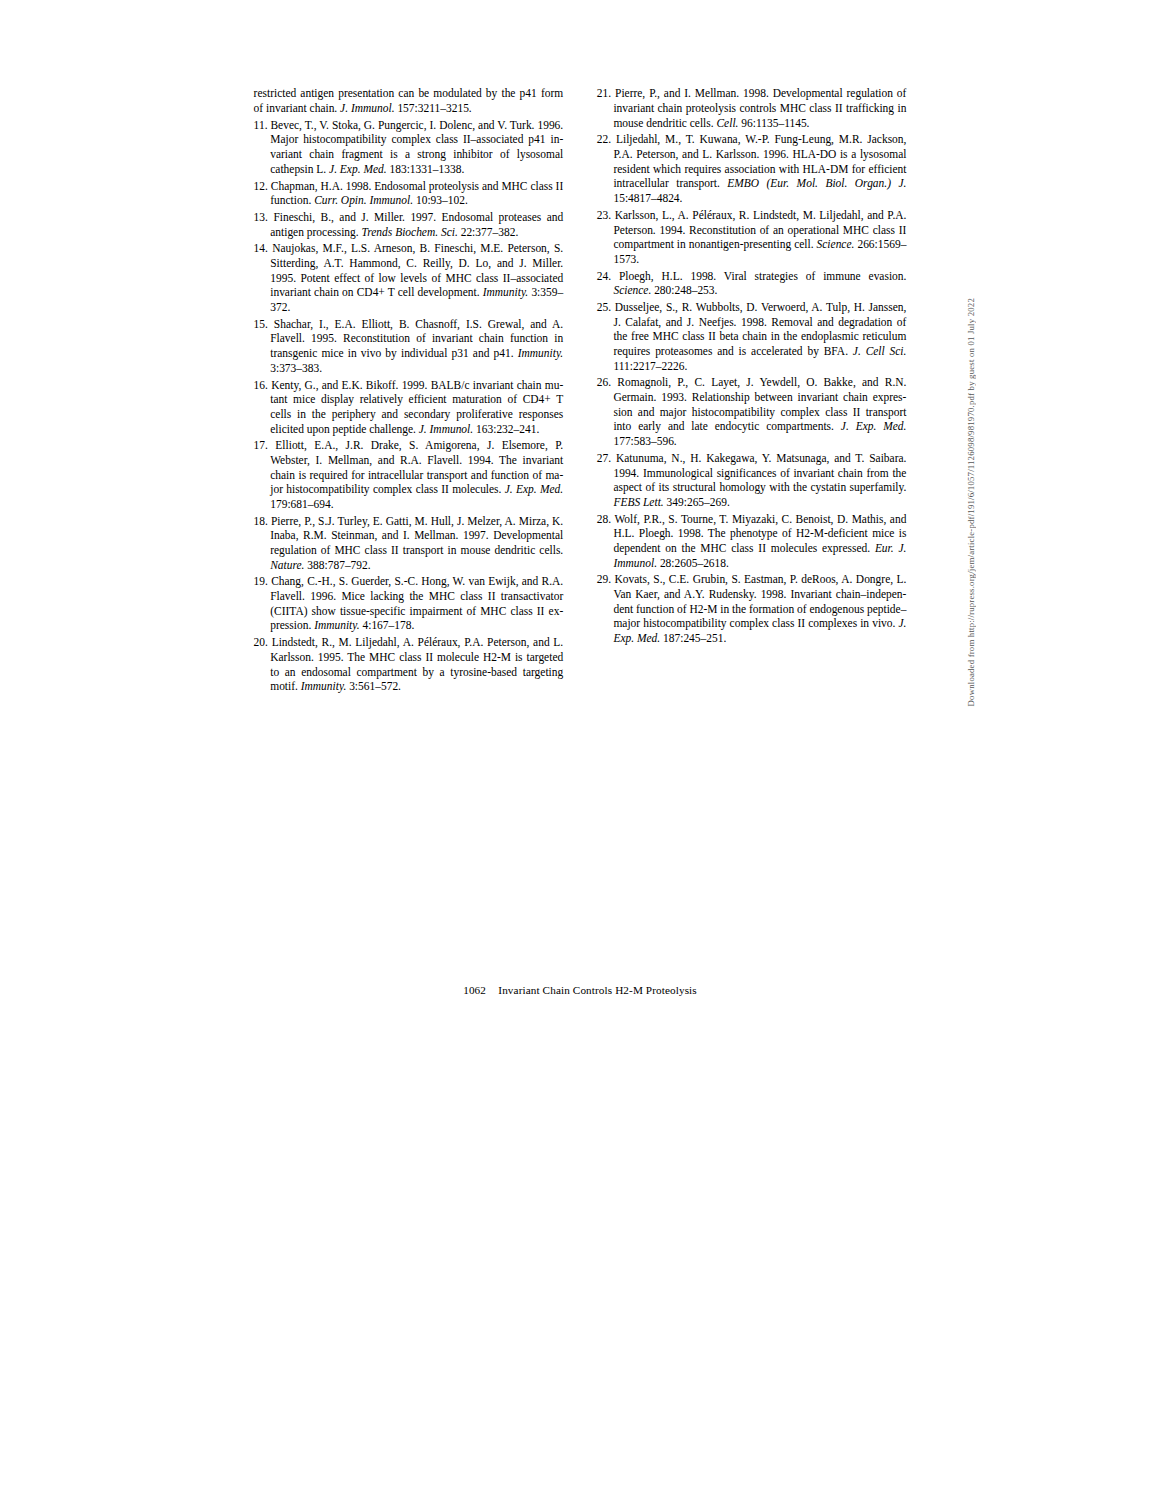restricted antigen presentation can be modulated by the p41 form of invariant chain. J. Immunol. 157:3211–3215.
Bevec, T., V. Stoka, G. Pungercic, I. Dolenc, and V. Turk. 1996. Major histocompatibility complex class II–associated p41 invariant chain fragment is a strong inhibitor of lysosomal cathepsin L. J. Exp. Med. 183:1331–1338.
Chapman, H.A. 1998. Endosomal proteolysis and MHC class II function. Curr. Opin. Immunol. 10:93–102.
Fineschi, B., and J. Miller. 1997. Endosomal proteases and antigen processing. Trends Biochem. Sci. 22:377–382.
Naujokas, M.F., L.S. Arneson, B. Fineschi, M.E. Peterson, S. Sitterding, A.T. Hammond, C. Reilly, D. Lo, and J. Miller. 1995. Potent effect of low levels of MHC class II–associated invariant chain on CD4+ T cell development. Immunity. 3:359–372.
Shachar, I., E.A. Elliott, B. Chasnoff, I.S. Grewal, and A. Flavell. 1995. Reconstitution of invariant chain function in transgenic mice in vivo by individual p31 and p41. Immunity. 3:373–383.
Kenty, G., and E.K. Bikoff. 1999. BALB/c invariant chain mutant mice display relatively efficient maturation of CD4+ T cells in the periphery and secondary proliferative responses elicited upon peptide challenge. J. Immunol. 163:232–241.
Elliott, E.A., J.R. Drake, S. Amigorena, J. Elsemore, P. Webster, I. Mellman, and R.A. Flavell. 1994. The invariant chain is required for intracellular transport and function of major histocompatibility complex class II molecules. J. Exp. Med. 179:681–694.
Pierre, P., S.J. Turley, E. Gatti, M. Hull, J. Melzer, A. Mirza, K. Inaba, R.M. Steinman, and I. Mellman. 1997. Developmental regulation of MHC class II transport in mouse dendritic cells. Nature. 388:787–792.
Chang, C.-H., S. Guerder, S.-C. Hong, W. van Ewijk, and R.A. Flavell. 1996. Mice lacking the MHC class II transactivator (CIITA) show tissue-specific impairment of MHC class II expression. Immunity. 4:167–178.
Lindstedt, R., M. Liljedahl, A. Péléraux, P.A. Peterson, and L. Karlsson. 1995. The MHC class II molecule H2-M is targeted to an endosomal compartment by a tyrosine-based targeting motif. Immunity. 3:561–572.
Pierre, P., and I. Mellman. 1998. Developmental regulation of invariant chain proteolysis controls MHC class II trafficking in mouse dendritic cells. Cell. 96:1135–1145.
Liljedahl, M., T. Kuwana, W.-P. Fung-Leung, M.R. Jackson, P.A. Peterson, and L. Karlsson. 1996. HLA-DO is a lysosomal resident which requires association with HLA-DM for efficient intracellular transport. EMBO (Eur. Mol. Biol. Organ.) J. 15:4817–4824.
Karlsson, L., A. Péléraux, R. Lindstedt, M. Liljedahl, and P.A. Peterson. 1994. Reconstitution of an operational MHC class II compartment in nonantigen-presenting cell. Science. 266:1569–1573.
Ploegh, H.L. 1998. Viral strategies of immune evasion. Science. 280:248–253.
Dusseljee, S., R. Wubbolts, D. Verwoerd, A. Tulp, H. Janssen, J. Calafat, and J. Neefjes. 1998. Removal and degradation of the free MHC class II beta chain in the endoplasmic reticulum requires proteasomes and is accelerated by BFA. J. Cell Sci. 111:2217–2226.
Romagnoli, P., C. Layet, J. Yewdell, O. Bakke, and R.N. Germain. 1993. Relationship between invariant chain expression and major histocompatibility complex class II transport into early and late endocytic compartments. J. Exp. Med. 177:583–596.
Katunuma, N., H. Kakegawa, Y. Matsunaga, and T. Saibara. 1994. Immunological significances of invariant chain from the aspect of its structural homology with the cystatin superfamily. FEBS Lett. 349:265–269.
Wolf, P.R., S. Tourne, T. Miyazaki, C. Benoist, D. Mathis, and H.L. Ploegh. 1998. The phenotype of H2-M-deficient mice is dependent on the MHC class II molecules expressed. Eur. J. Immunol. 28:2605–2618.
Kovats, S., C.E. Grubin, S. Eastman, P. deRoos, A. Dongre, L. Van Kaer, and A.Y. Rudensky. 1998. Invariant chain–independent function of H2-M in the formation of endogenous peptide–major histocompatibility complex class II complexes in vivo. J. Exp. Med. 187:245–251.
1062 Invariant Chain Controls H2-M Proteolysis
Downloaded from http://rupress.org/jem/article-pdf/191/6/1057/1126098/981970.pdf by guest on 01 July 2022